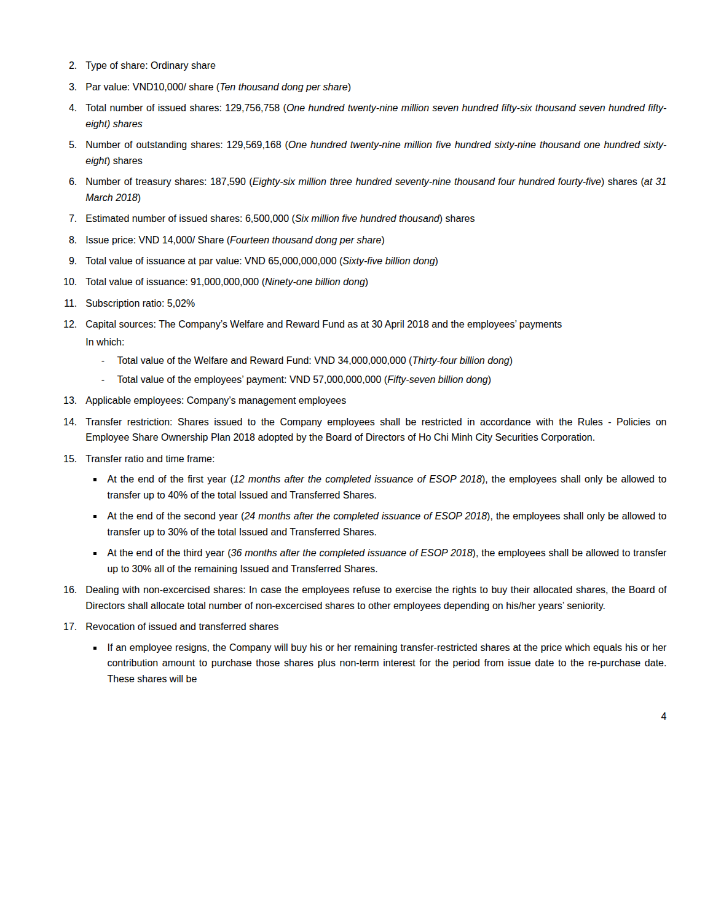Type of share: Ordinary share
Par value: VND10,000/ share (Ten thousand dong per share)
Total number of issued shares: 129,756,758 (One hundred twenty-nine million seven hundred fifty-six thousand seven hundred fifty- eight) shares
Number of outstanding shares: 129,569,168 (One hundred twenty-nine million five hundred sixty-nine thousand one hundred sixty-eight) shares
Number of treasury shares: 187,590 (Eighty-six million three hundred seventy-nine thousand four hundred fourty-five) shares (at 31 March 2018)
Estimated number of issued shares: 6,500,000 (Six million five hundred thousand) shares
Issue price: VND 14,000/ Share (Fourteen thousand dong per share)
Total value of issuance at par value: VND 65,000,000,000 (Sixty-five billion dong)
Total value of issuance: 91,000,000,000 (Ninety-one billion dong)
Subscription ratio: 5,02%
Capital sources: The Company’s Welfare and Reward Fund as at 30 April 2018 and the employees’ payments
In which:
Total value of the Welfare and Reward Fund: VND 34,000,000,000 (Thirty-four billion dong)
Total value of the employees’ payment: VND 57,000,000,000 (Fifty-seven billion dong)
Applicable employees: Company’s management employees
Transfer restriction: Shares issued to the Company employees shall be restricted in accordance with the Rules - Policies on Employee Share Ownership Plan 2018 adopted by the Board of Directors of Ho Chi Minh City Securities Corporation.
Transfer ratio and time frame:
At the end of the first year (12 months after the completed issuance of ESOP 2018), the employees shall only be allowed to transfer up to 40% of the total Issued and Transferred Shares.
At the end of the second year (24 months after the completed issuance of ESOP 2018), the employees shall only be allowed to transfer up to 30% of the total Issued and Transferred Shares.
At the end of the third year (36 months after the completed issuance of ESOP 2018), the employees shall be allowed to transfer up to 30% all of the remaining Issued and Transferred Shares.
Dealing with non-excercised shares: In case the employees refuse to exercise the rights to buy their allocated shares, the Board of Directors shall allocate total number of non-excercised shares to other employees depending on his/her years’ seniority.
Revocation of issued and transferred shares
If an employee resigns, the Company will buy his or her remaining transfer-restricted shares at the price which equals his or her contribution amount to purchase those shares plus non-term interest for the period from issue date to the re-purchase date. These shares will be
4